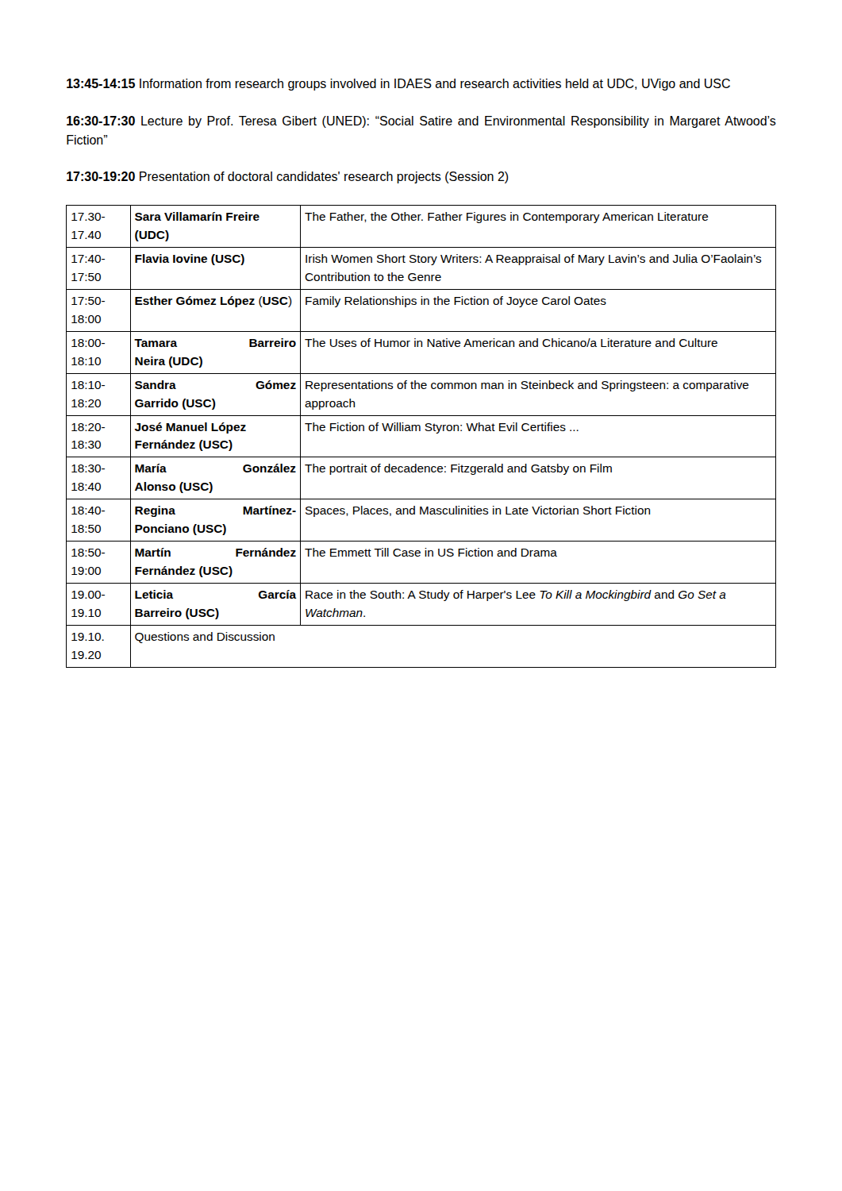13:45-14:15 Information from research groups involved in IDAES and research activities held at UDC, UVigo and USC
16:30-17:30 Lecture by Prof. Teresa Gibert (UNED): “Social Satire and Environmental Responsibility in Margaret Atwood’s Fiction”
17:30-19:20 Presentation of doctoral candidates' research projects (Session 2)
| 17.30- 17.40 | Sara Villamarín Freire (UDC) | The Father, the Other. Father Figures in Contemporary American Literature |
| 17:40- 17:50 | Flavia Iovine (USC) | Irish Women Short Story Writers: A Reappraisal of Mary Lavin’s and Julia O’Faolain’s Contribution to the Genre |
| 17:50- 18:00 | Esther Gómez López ( USC ) | Family Relationships in the Fiction of Joyce Carol Oates |
| 18:00- 18:10 | Tamara Barreiro Neira (UDC) | The Uses of Humor in Native American and Chicano/a Literature and Culture |
| 18:10- 18:20 | Sandra Gómez Garrido (USC) | Representations of the common man in Steinbeck and Springsteen: a comparative approach |
| 18:20- 18:30 | José Manuel López Fernández (USC) | The Fiction of William Styron: What Evil Certifies ... |
| 18:30- 18:40 | María González Alonso (USC) | The portrait of decadence: Fitzgerald and Gatsby on Film |
| 18:40- 18:50 | Regina Martínez- Ponciano (USC) | Spaces, Places, and Masculinities in Late Victorian Short Fiction |
| 18:50- 19:00 | Martín Fernández Fernández (USC) | The Emmett Till Case in US Fiction and Drama |
| 19.00- 19.10 | Leticia García Barreiro (USC) | Race in the South: A Study of Harper's Lee To Kill a Mockingbird and Go Set a Watchman . |
| 19.10. 19.20 | Questions and Discussion |